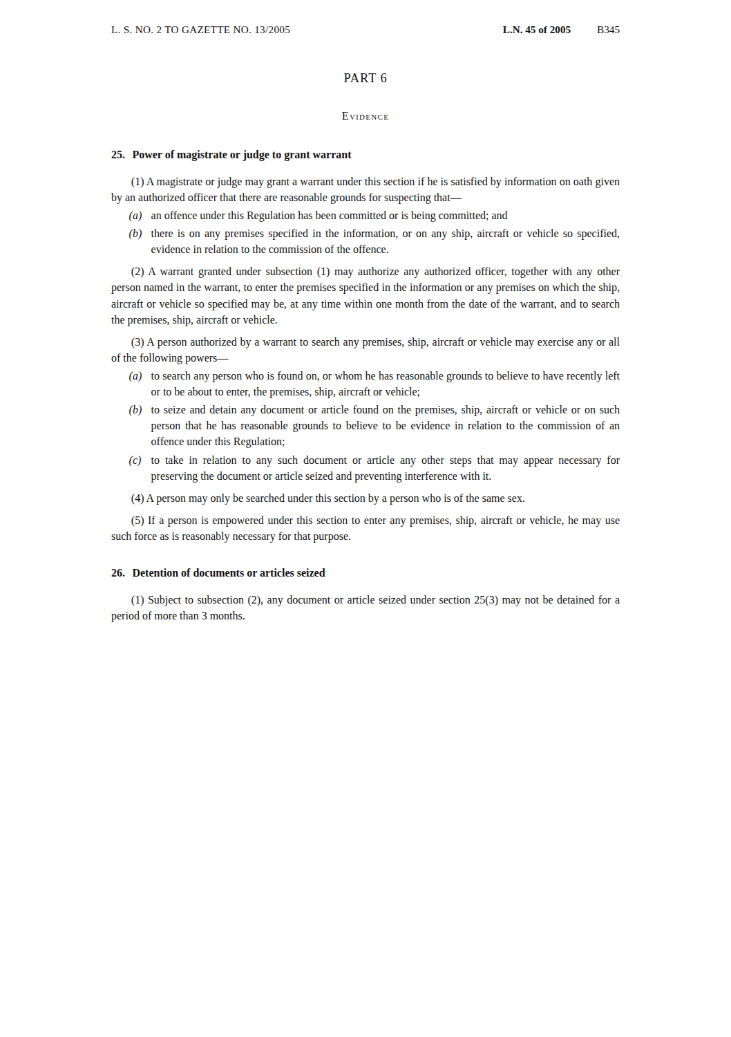L. S. NO. 2 TO GAZETTE NO. 13/2005
L.N. 45 of 2005 B345
PART 6
Evidence
25. Power of magistrate or judge to grant warrant
(1) A magistrate or judge may grant a warrant under this section if he is satisfied by information on oath given by an authorized officer that there are reasonable grounds for suspecting that—
(a) an offence under this Regulation has been committed or is being committed; and
(b) there is on any premises specified in the information, or on any ship, aircraft or vehicle so specified, evidence in relation to the commission of the offence.
(2) A warrant granted under subsection (1) may authorize any authorized officer, together with any other person named in the warrant, to enter the premises specified in the information or any premises on which the ship, aircraft or vehicle so specified may be, at any time within one month from the date of the warrant, and to search the premises, ship, aircraft or vehicle.
(3) A person authorized by a warrant to search any premises, ship, aircraft or vehicle may exercise any or all of the following powers—
(a) to search any person who is found on, or whom he has reasonable grounds to believe to have recently left or to be about to enter, the premises, ship, aircraft or vehicle;
(b) to seize and detain any document or article found on the premises, ship, aircraft or vehicle or on such person that he has reasonable grounds to believe to be evidence in relation to the commission of an offence under this Regulation;
(c) to take in relation to any such document or article any other steps that may appear necessary for preserving the document or article seized and preventing interference with it.
(4) A person may only be searched under this section by a person who is of the same sex.
(5) If a person is empowered under this section to enter any premises, ship, aircraft or vehicle, he may use such force as is reasonably necessary for that purpose.
26. Detention of documents or articles seized
(1) Subject to subsection (2), any document or article seized under section 25(3) may not be detained for a period of more than 3 months.